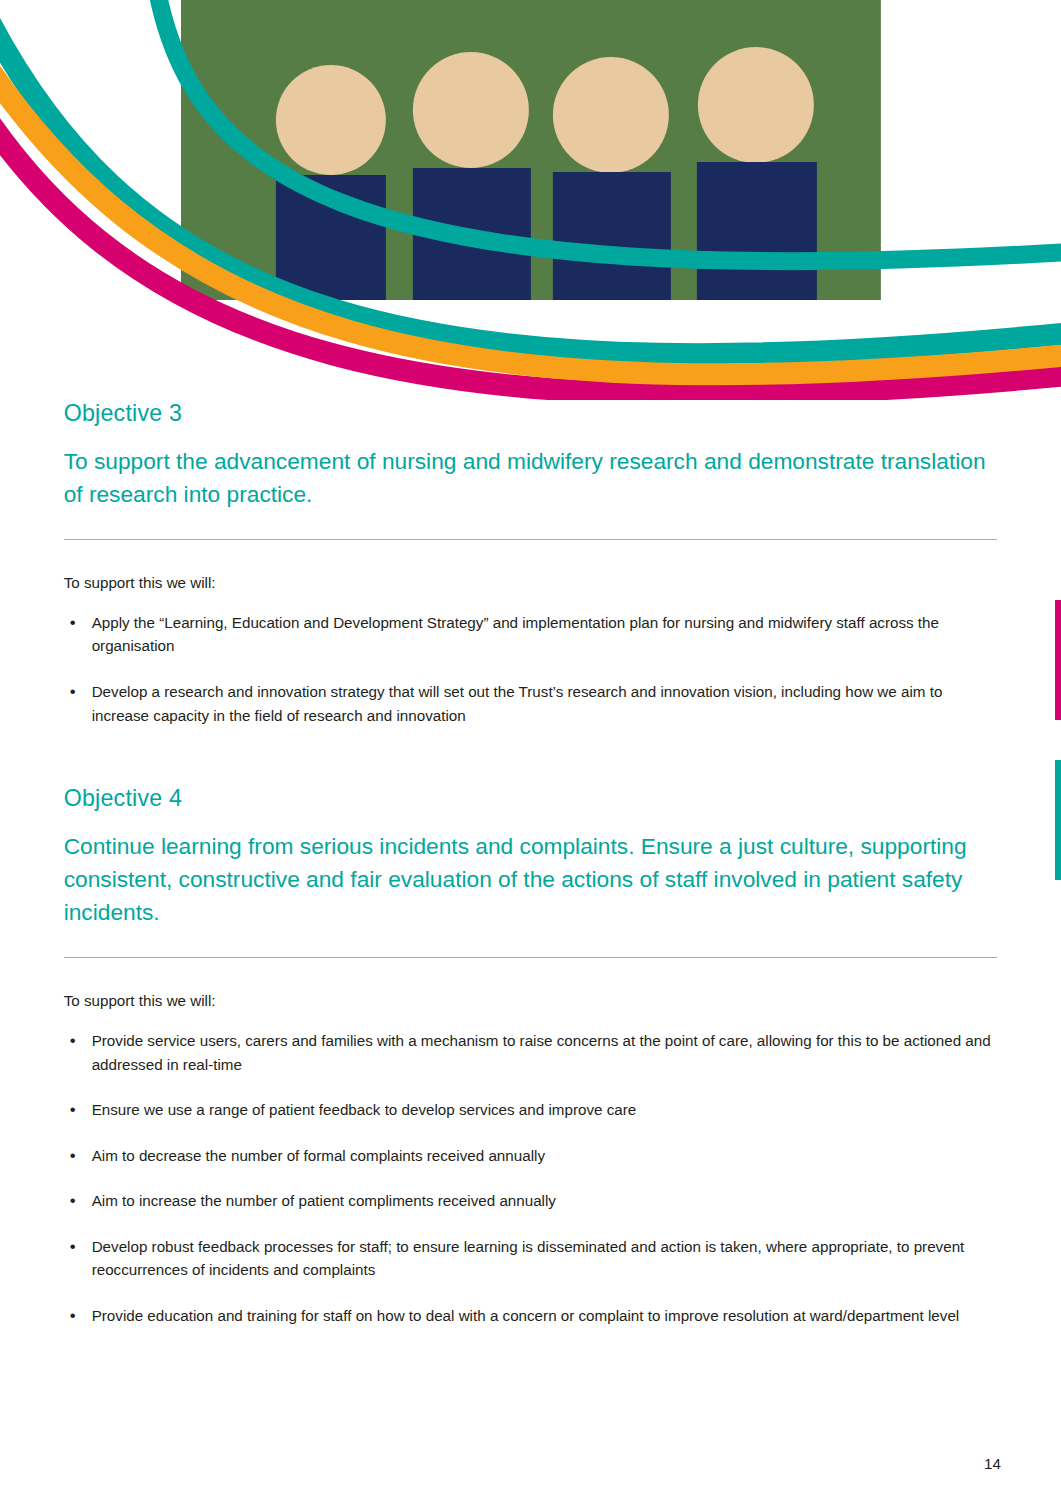Objective 3
To support the advancement of nursing and midwifery research and demonstrate translation of research into practice.
To support this we will:
Apply the “Learning, Education and Development Strategy” and implementation plan for nursing and midwifery staff across the organisation
Develop a research and innovation strategy that will set out the Trust’s research and innovation vision, including how we aim to increase capacity in the field of research and innovation
Objective 4
Continue learning from serious incidents and complaints. Ensure a just culture, supporting consistent, constructive and fair evaluation of the actions of staff involved in patient safety incidents.
To support this we will:
Provide service users, carers and families with a mechanism to raise concerns at the point of care, allowing for this to be actioned and addressed in real-time
Ensure we use a range of patient feedback to develop services and improve care
Aim to decrease the number of formal complaints received annually
Aim to increase the number of patient compliments received annually
Develop robust feedback processes for staff; to ensure learning is disseminated and action is taken, where appropriate, to prevent reoccurrences of incidents and complaints
Provide education and training for staff on how to deal with a concern or complaint to improve resolution at ward/department level
14